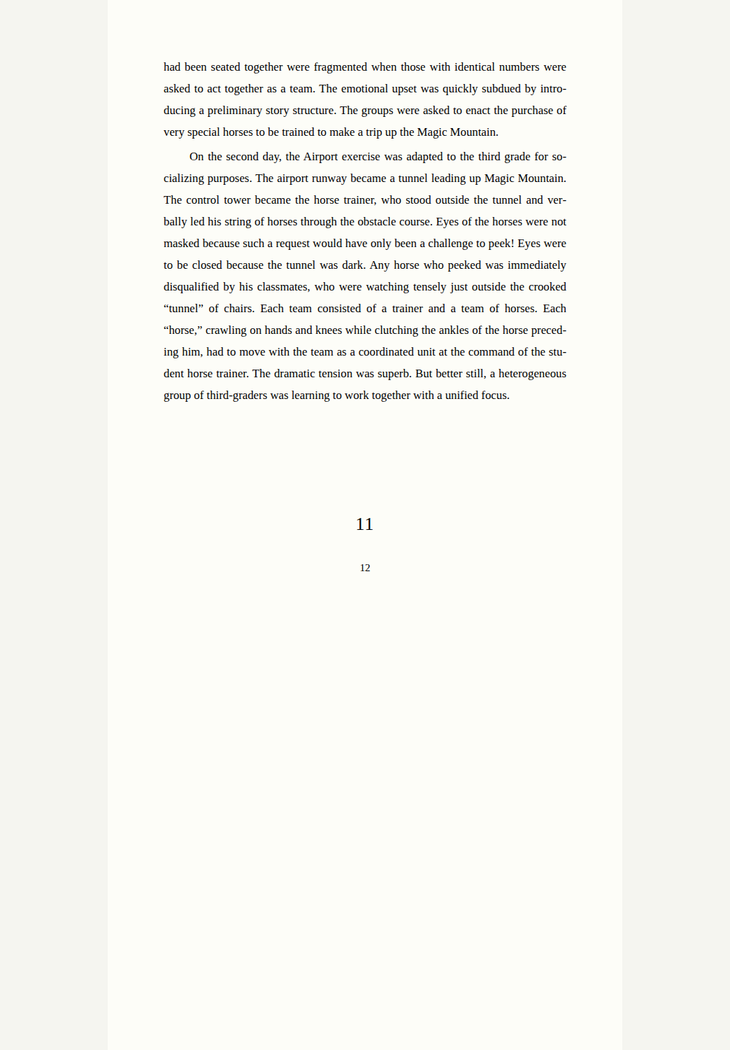had been seated together were fragmented when those with identical numbers were asked to act together as a team. The emotional upset was quickly subdued by introducing a preliminary story structure. The groups were asked to enact the purchase of very special horses to be trained to make a trip up the Magic Mountain.
On the second day, the Airport exercise was adapted to the third grade for socializing purposes. The airport runway became a tunnel leading up Magic Mountain. The control tower became the horse trainer, who stood outside the tunnel and verbally led his string of horses through the obstacle course. Eyes of the horses were not masked because such a request would have only been a challenge to peek! Eyes were to be closed because the tunnel was dark. Any horse who peeked was immediately disqualified by his classmates, who were watching tensely just outside the crooked “tunnel” of chairs. Each team consisted of a trainer and a team of horses. Each “horse,” crawling on hands and knees while clutching the ankles of the horse preceding him, had to move with the team as a coordinated unit at the command of the student horse trainer. The dramatic tension was superb. But better still, a heterogeneous group of third-graders was learning to work together with a unified focus.
11
12